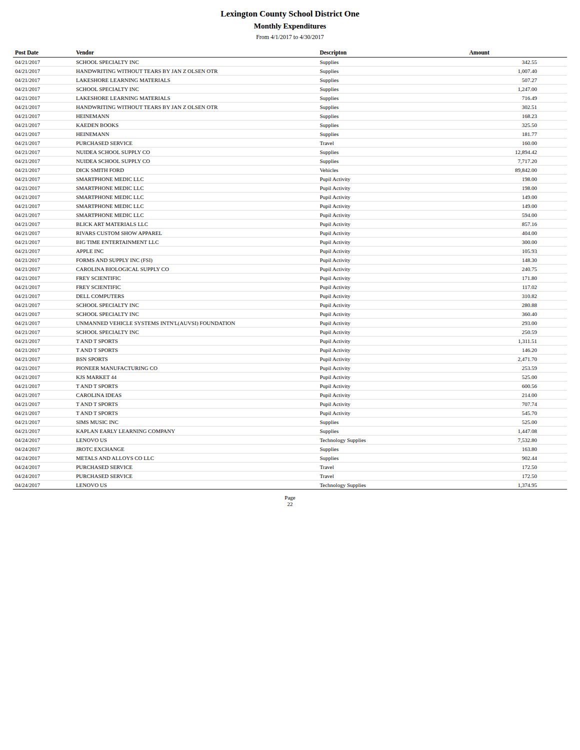Lexington County School District One
Monthly Expenditures
From 4/1/2017 to 4/30/2017
| Post Date | Vendor | Descripton | Amount |
| --- | --- | --- | --- |
| 04/21/2017 | SCHOOL SPECIALTY INC | Supplies | 342.55 |
| 04/21/2017 | HANDWRITING WITHOUT TEARS BY JAN Z OLSEN OTR | Supplies | 1,007.40 |
| 04/21/2017 | LAKESHORE LEARNING MATERIALS | Supplies | 507.27 |
| 04/21/2017 | SCHOOL SPECIALTY INC | Supplies | 1,247.00 |
| 04/21/2017 | LAKESHORE LEARNING MATERIALS | Supplies | 716.49 |
| 04/21/2017 | HANDWRITING WITHOUT TEARS BY JAN Z OLSEN OTR | Supplies | 302.51 |
| 04/21/2017 | HEINEMANN | Supplies | 168.23 |
| 04/21/2017 | KAEDEN BOOKS | Supplies | 325.50 |
| 04/21/2017 | HEINEMANN | Supplies | 181.77 |
| 04/21/2017 | PURCHASED SERVICE | Travel | 160.00 |
| 04/21/2017 | NUIDEA SCHOOL SUPPLY CO | Supplies | 12,894.42 |
| 04/21/2017 | NUIDEA SCHOOL SUPPLY CO | Supplies | 7,717.20 |
| 04/21/2017 | DICK SMITH FORD | Vehicles | 89,842.00 |
| 04/21/2017 | SMARTPHONE MEDIC LLC | Pupil Activity | 198.00 |
| 04/21/2017 | SMARTPHONE MEDIC LLC | Pupil Activity | 198.00 |
| 04/21/2017 | SMARTPHONE MEDIC LLC | Pupil Activity | 149.00 |
| 04/21/2017 | SMARTPHONE MEDIC LLC | Pupil Activity | 149.00 |
| 04/21/2017 | SMARTPHONE MEDIC LLC | Pupil Activity | 594.00 |
| 04/21/2017 | BLICK ART MATERIALS LLC | Pupil Activity | 857.16 |
| 04/21/2017 | RIVARS CUSTOM SHOW APPAREL | Pupil Activity | 404.00 |
| 04/21/2017 | BIG TIME ENTERTAINMENT LLC | Pupil Activity | 300.00 |
| 04/21/2017 | APPLE INC | Pupil Activity | 105.93 |
| 04/21/2017 | FORMS AND SUPPLY INC (FSI) | Pupil Activity | 148.30 |
| 04/21/2017 | CAROLINA BIOLOGICAL SUPPLY CO | Pupil Activity | 240.75 |
| 04/21/2017 | FREY SCIENTIFIC | Pupil Activity | 171.80 |
| 04/21/2017 | FREY SCIENTIFIC | Pupil Activity | 117.02 |
| 04/21/2017 | DELL COMPUTERS | Pupil Activity | 310.82 |
| 04/21/2017 | SCHOOL SPECIALTY INC | Pupil Activity | 280.88 |
| 04/21/2017 | SCHOOL SPECIALTY INC | Pupil Activity | 360.40 |
| 04/21/2017 | UNMANNED VEHICLE SYSTEMS INTN'L(AUVSI) FOUNDATION | Pupil Activity | 293.00 |
| 04/21/2017 | SCHOOL SPECIALTY INC | Pupil Activity | 250.59 |
| 04/21/2017 | T AND T SPORTS | Pupil Activity | 1,311.51 |
| 04/21/2017 | T AND T SPORTS | Pupil Activity | 146.20 |
| 04/21/2017 | BSN SPORTS | Pupil Activity | 2,471.70 |
| 04/21/2017 | PIONEER MANUFACTURING CO | Pupil Activity | 253.59 |
| 04/21/2017 | KJS MARKET 44 | Pupil Activity | 525.00 |
| 04/21/2017 | T AND T SPORTS | Pupil Activity | 600.56 |
| 04/21/2017 | CAROLINA IDEAS | Pupil Activity | 214.00 |
| 04/21/2017 | T AND T SPORTS | Pupil Activity | 707.74 |
| 04/21/2017 | T AND T SPORTS | Pupil Activity | 545.70 |
| 04/21/2017 | SIMS MUSIC INC | Supplies | 525.00 |
| 04/21/2017 | KAPLAN EARLY LEARNING COMPANY | Supplies | 1,447.08 |
| 04/24/2017 | LENOVO US | Technology Supplies | 7,532.80 |
| 04/24/2017 | JROTC EXCHANGE | Supplies | 163.80 |
| 04/24/2017 | METALS AND ALLOYS CO LLC | Supplies | 902.44 |
| 04/24/2017 | PURCHASED SERVICE | Travel | 172.50 |
| 04/24/2017 | PURCHASED SERVICE | Travel | 172.50 |
| 04/24/2017 | LENOVO US | Technology Supplies | 1,374.95 |
Page
22